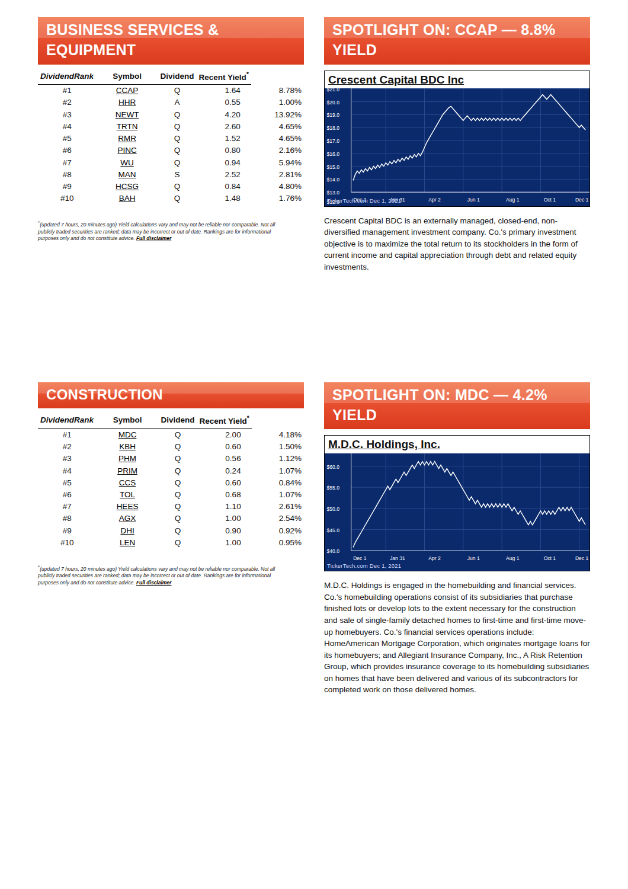Business Services & Equipment
| DividendRank | Symbol | Dividend | Recent Yield * |
| --- | --- | --- | --- |
| #1 | CCAP | Q | 1.64 | 8.78% |
| #2 | HHR | A | 0.55 | 1.00% |
| #3 | NEWT | Q | 4.20 | 13.92% |
| #4 | TRTN | Q | 2.60 | 4.65% |
| #5 | RMR | Q | 1.52 | 4.65% |
| #6 | PINC | Q | 0.80 | 2.16% |
| #7 | WU | Q | 0.94 | 5.94% |
| #8 | MAN | S | 2.52 | 2.81% |
| #9 | HCSG | Q | 0.84 | 4.80% |
| #10 | BAH | Q | 1.48 | 1.76% |
*(updated 7 hours, 20 minutes ago) Yield calculations vary and may not be reliable nor comparable. Not all publicly traded securities are ranked; data may be incorrect or out of date. Rankings are for informational purposes only and do not constitute advice. Full disclaimer
Spotlight on: CCAP — 8.8% Yield
Crescent Capital BDC Inc
$21.0 $20.0 $19.0 $18.0 $17.0 $16.0 $15.0 $14.0 $13.0 $12.0 Dec 1 Jan 31 Apr 2 Jun 1 Aug 1 Oct 1 Dec 1
TickerTech.com Dec 1, 2021
Crescent Capital BDC is an externally managed, closed-end, non-diversified management investment company. Co.'s primary investment objective is to maximize the total return to its stockholders in the form of current income and capital appreciation through debt and related equity investments.
Construction
| DividendRank | Symbol | Dividend | Recent Yield * |
| --- | --- | --- | --- |
| #1 | MDC | Q | 2.00 | 4.18% |
| #2 | KBH | Q | 0.60 | 1.50% |
| #3 | PHM | Q | 0.56 | 1.12% |
| #4 | PRIM | Q | 0.24 | 1.07% |
| #5 | CCS | Q | 0.60 | 0.84% |
| #6 | TOL | Q | 0.68 | 1.07% |
| #7 | HEES | Q | 1.10 | 2.61% |
| #8 | AGX | Q | 1.00 | 2.54% |
| #9 | DHI | Q | 0.90 | 0.92% |
| #10 | LEN | Q | 1.00 | 0.95% |
*(updated 7 hours, 20 minutes ago) Yield calculations vary and may not be reliable nor comparable. Not all publicly traded securities are ranked; data may be incorrect or out of date. Rankings are for informational purposes only and do not constitute advice. Full disclaimer
Spotlight on: MDC — 4.2% Yield
M.D.C. Holdings, Inc.
$60.0 $55.0 $50.0 $45.0 $40.0 Dec 1 Jan 31 Apr 2 Jun 1 Aug 1 Oct 1 Dec 1
TickerTech.com Dec 1, 2021
M.D.C. Holdings is engaged in the homebuilding and financial services. Co.'s homebuilding operations consist of its subsidiaries that purchase finished lots or develop lots to the extent necessary for the construction and sale of single-family detached homes to first-time and first-time move-up homebuyers. Co.'s financial services operations include: HomeAmerican Mortgage Corporation, which originates mortgage loans for its homebuyers; and Allegiant Insurance Company, Inc., A Risk Retention Group, which provides insurance coverage to its homebuilding subsidiaries on homes that have been delivered and various of its subcontractors for completed work on those delivered homes.